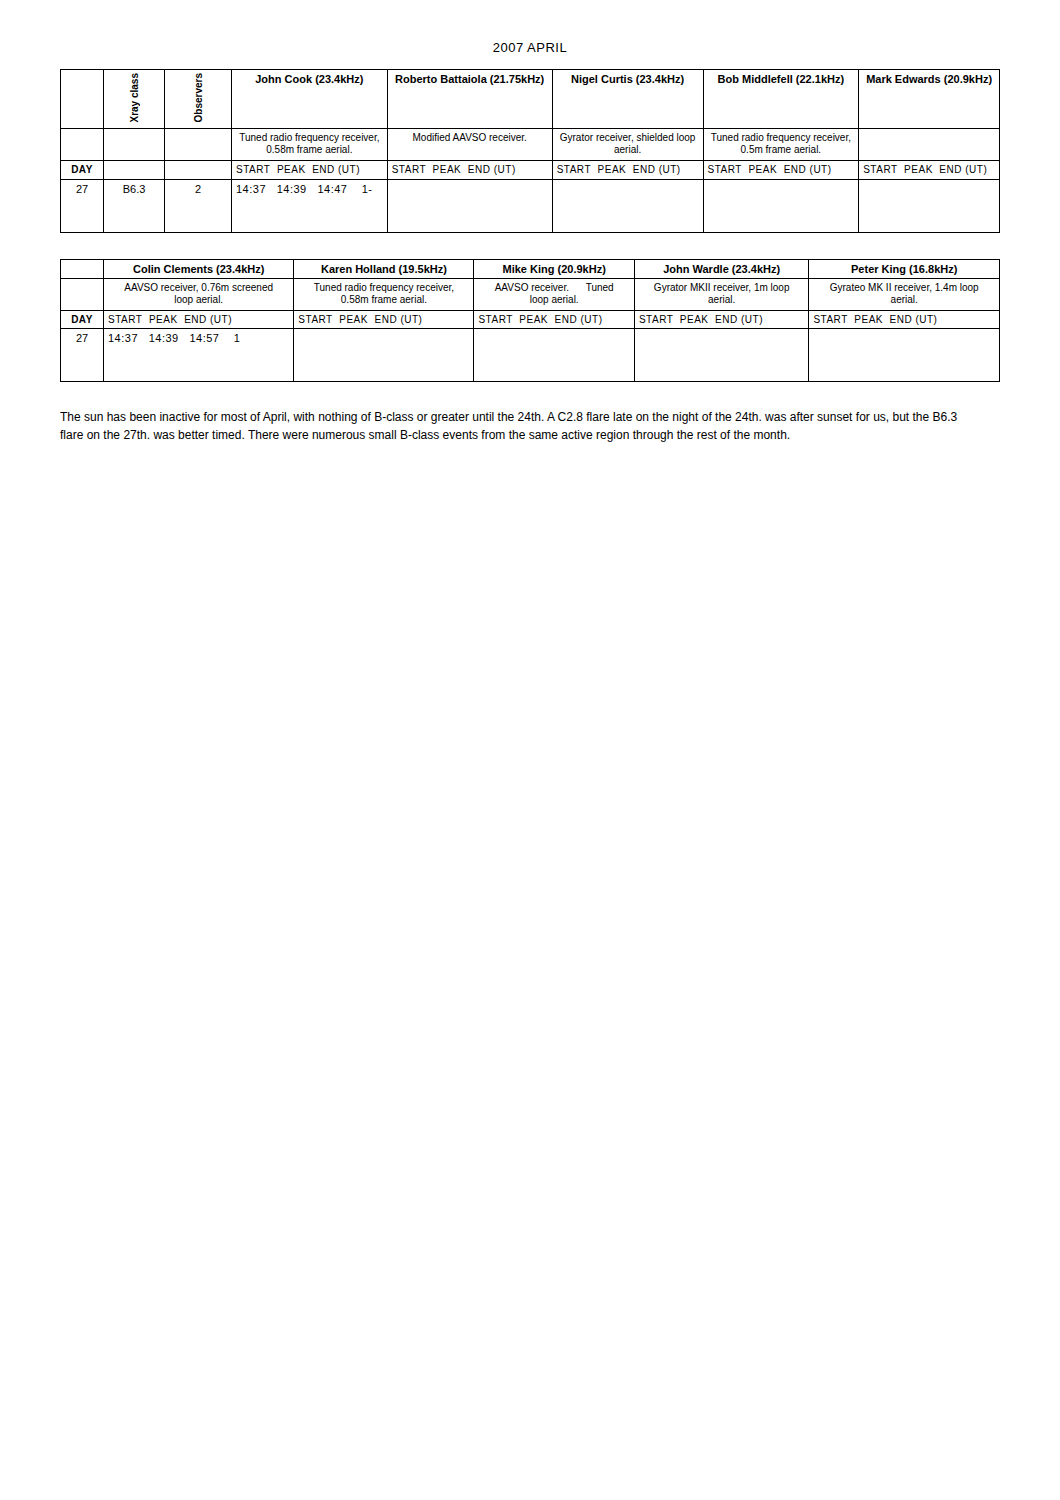2007 APRIL
| | Xray class | Observers | John Cook (23.4kHz) | Roberto Battaiola (21.75kHz) | Nigel Curtis (23.4kHz) | Bob Middlefell (22.1kHz) | Mark Edwards (20.9kHz) |
| --- | --- | --- | --- | --- | --- | --- | --- |
| | | | Tuned radio frequency receiver, 0.58m frame aerial. | Modified AAVSO receiver. | Gyrator receiver, shielded loop aerial. | Tuned radio frequency receiver, 0.5m frame aerial. | |
| DAY | | | START PEAK END (UT) | START PEAK END (UT) | START PEAK END (UT) | START PEAK END (UT) | START PEAK END (UT) |
| 27 | B6.3 | 2 | 14:37 14:39 14:47 1- | | | | |
| | Colin Clements (23.4kHz) | Karen Holland (19.5kHz) | Mike King (20.9kHz) | John Wardle (23.4kHz) | Peter King (16.8kHz) |
| --- | --- | --- | --- | --- | --- |
| | AAVSO receiver, 0.76m screened loop aerial. | Tuned radio frequency receiver, 0.58m frame aerial. | AAVSO receiver. Tuned loop aerial. | Gyrator MKII receiver, 1m loop aerial. | Gyrateo MK II receiver, 1.4m loop aerial. |
| DAY | START PEAK END (UT) | START PEAK END (UT) | START PEAK END (UT) | START PEAK END (UT) | START PEAK END (UT) |
| 27 | 14:37 14:39 14:57 1 | | | | |
The sun has been inactive for most of April, with nothing of B-class or greater until the 24th. A C2.8 flare late on the night of the 24th. was after sunset for us, but the B6.3 flare on the 27th. was better timed. There were numerous small B-class events from the same active region through the rest of the month.